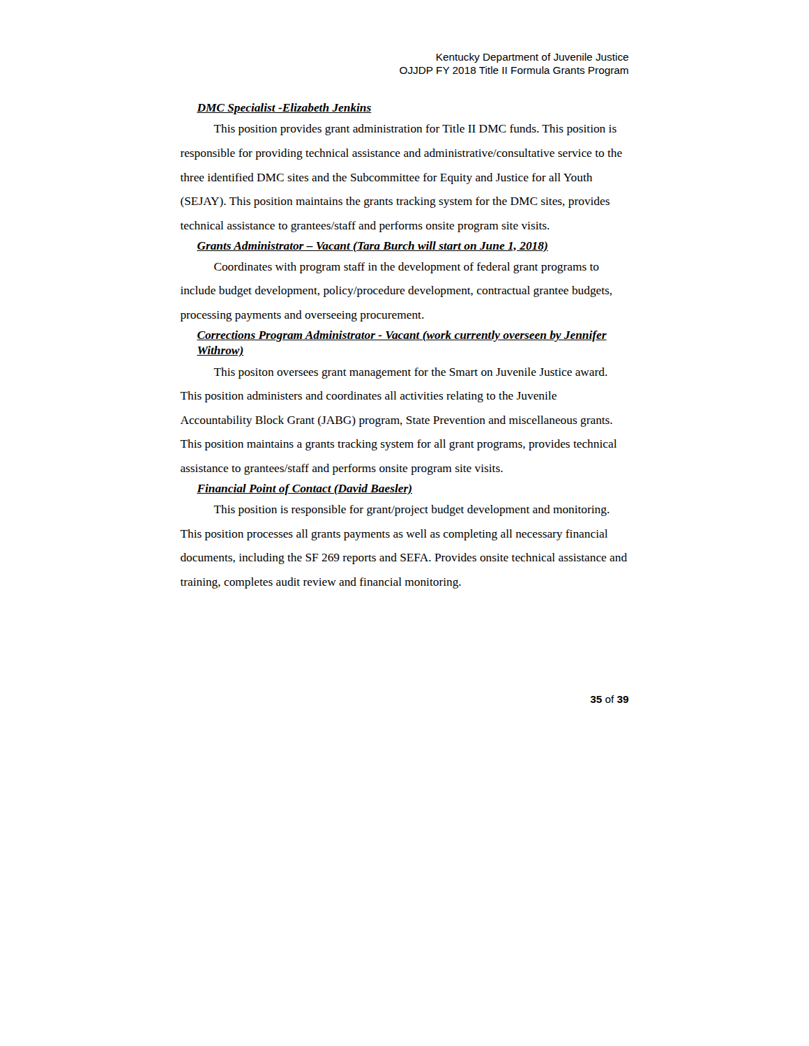Kentucky Department of Juvenile Justice
OJJDP FY 2018 Title II Formula Grants Program
DMC Specialist -Elizabeth Jenkins
This position provides grant administration for Title II DMC funds. This position is responsible for providing technical assistance and administrative/consultative service to the three identified DMC sites and the Subcommittee for Equity and Justice for all Youth (SEJAY). This position maintains the grants tracking system for the DMC sites, provides technical assistance to grantees/staff and performs onsite program site visits.
Grants Administrator – Vacant (Tara Burch will start on June 1, 2018)
Coordinates with program staff in the development of federal grant programs to include budget development, policy/procedure development, contractual grantee budgets, processing payments and overseeing procurement.
Corrections Program Administrator - Vacant (work currently overseen by Jennifer Withrow)
This positon oversees grant management for the Smart on Juvenile Justice award. This position administers and coordinates all activities relating to the Juvenile Accountability Block Grant (JABG) program, State Prevention and miscellaneous grants. This position maintains a grants tracking system for all grant programs, provides technical assistance to grantees/staff and performs onsite program site visits.
Financial Point of Contact (David Baesler)
This position is responsible for grant/project budget development and monitoring. This position processes all grants payments as well as completing all necessary financial documents, including the SF 269 reports and SEFA. Provides onsite technical assistance and training, completes audit review and financial monitoring.
35 of 39